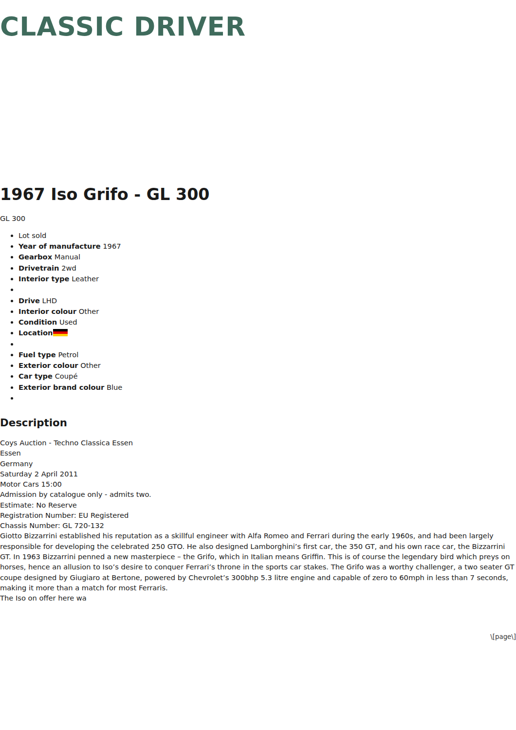CLASSIC DRIVER
1967 Iso Grifo - GL 300
GL 300
Lot sold
Year of manufacture 1967
Gearbox Manual
Drivetrain 2wd
Interior type Leather
Drive LHD
Interior colour Other
Condition Used
Location
Fuel type Petrol
Exterior colour Other
Car type Coupé
Exterior brand colour Blue
Description
Coys Auction - Techno Classica Essen
Essen
Germany
Saturday 2 April 2011
Motor Cars 15:00
Admission by catalogue only - admits two.
Estimate: No Reserve
Registration Number: EU Registered
Chassis Number: GL 720-132
Giotto Bizzarrini established his reputation as a skillful engineer with Alfa Romeo and Ferrari during the early 1960s, and had been largely responsible for developing the celebrated 250 GTO. He also designed Lamborghini’s first car, the 350 GT, and his own race car, the Bizzarrini GT. In 1963 Bizzarrini penned a new masterpiece – the Grifo, which in Italian means Griffin. This is of course the legendary bird which preys on horses, hence an allusion to Iso’s desire to conquer Ferrari’s throne in the sports car stakes. The Grifo was a worthy challenger, a two seater GT coupe designed by Giugiaro at Bertone, powered by Chevrolet’s 300bhp 5.3 litre engine and capable of zero to 60mph in less than 7 seconds, making it more than a match for most Ferraris.
The Iso on offer here wa
\[page\]